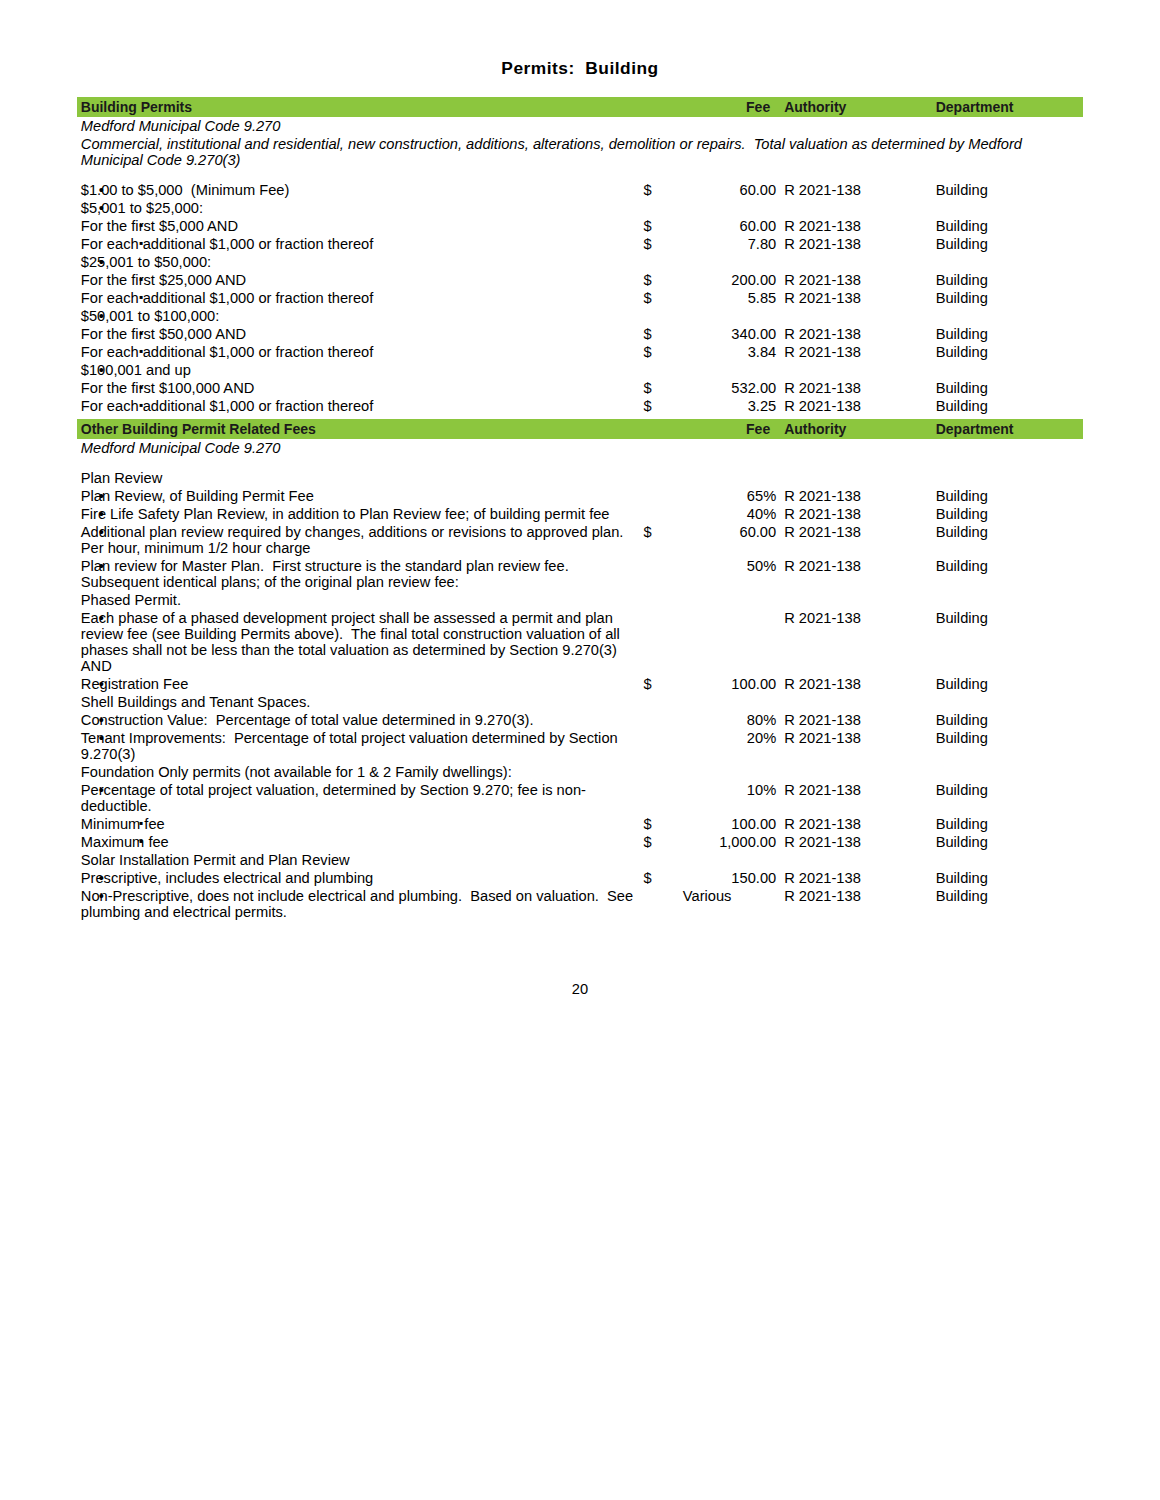Permits: Building
| Building Permits | Fee | Authority | Department |
| --- | --- | --- | --- |
| Medford Municipal Code 9.270 |
| Commercial, institutional and residential, new construction, additions, alterations, demolition or repairs. Total valuation as determined by Medford Municipal Code 9.270(3) |
| $1.00 to $5,000 (Minimum Fee) | $ | 60.00 | R 2021-138 | Building |
| $5,001 to $25,000: | | | | |
| For the first $5,000 AND | $ | 60.00 | R 2021-138 | Building |
| For each additional $1,000 or fraction thereof | $ | 7.80 | R 2021-138 | Building |
| $25,001 to $50,000: | | | | |
| For the first $25,000 AND | $ | 200.00 | R 2021-138 | Building |
| For each additional $1,000 or fraction thereof | $ | 5.85 | R 2021-138 | Building |
| $50,001 to $100,000: | | | | |
| For the first $50,000 AND | $ | 340.00 | R 2021-138 | Building |
| For each additional $1,000 or fraction thereof | $ | 3.84 | R 2021-138 | Building |
| $100,001 and up | | | | |
| For the first $100,000 AND | $ | 532.00 | R 2021-138 | Building |
| For each additional $1,000 or fraction thereof | $ | 3.25 | R 2021-138 | Building |
| Other Building Permit Related Fees | Fee | Authority | Department |
| --- | --- | --- | --- |
| Medford Municipal Code 9.270 |
| Plan Review | | | | |
| Plan Review, of Building Permit Fee | | 65% | R 2021-138 | Building |
| Fire Life Safety Plan Review, in addition to Plan Review fee; of building permit fee | | 40% | R 2021-138 | Building |
| Additional plan review required by changes, additions or revisions to approved plan. Per hour, minimum 1/2 hour charge | $ | 60.00 | R 2021-138 | Building |
| Plan review for Master Plan. First structure is the standard plan review fee. Subsequent identical plans; of the original plan review fee: | | 50% | R 2021-138 | Building |
| Phased Permit. | | | | |
| Each phase of a phased development project shall be assessed a permit and plan review fee (see Building Permits above). The final total construction valuation of all phases shall not be less than the total valuation as determined by Section 9.270(3) AND | | | R 2021-138 | Building |
| Registration Fee | $ | 100.00 | R 2021-138 | Building |
| Shell Buildings and Tenant Spaces. | | | | |
| Construction Value: Percentage of total value determined in 9.270(3). | | 80% | R 2021-138 | Building |
| Tenant Improvements: Percentage of total project valuation determined by Section 9.270(3) | | 20% | R 2021-138 | Building |
| Foundation Only permits (not available for 1 & 2 Family dwellings): | | | | |
| Percentage of total project valuation, determined by Section 9.270; fee is non-deductible. | | 10% | R 2021-138 | Building |
| Minimum fee | $ | 100.00 | R 2021-138 | Building |
| Maximum fee | $ | 1,000.00 | R 2021-138 | Building |
| Solar Installation Permit and Plan Review | | | | |
| Prescriptive, includes electrical and plumbing | $ | 150.00 | R 2021-138 | Building |
| Non-Prescriptive, does not include electrical and plumbing. Based on valuation. See plumbing and electrical permits. | | Various | R 2021-138 | Building |
20